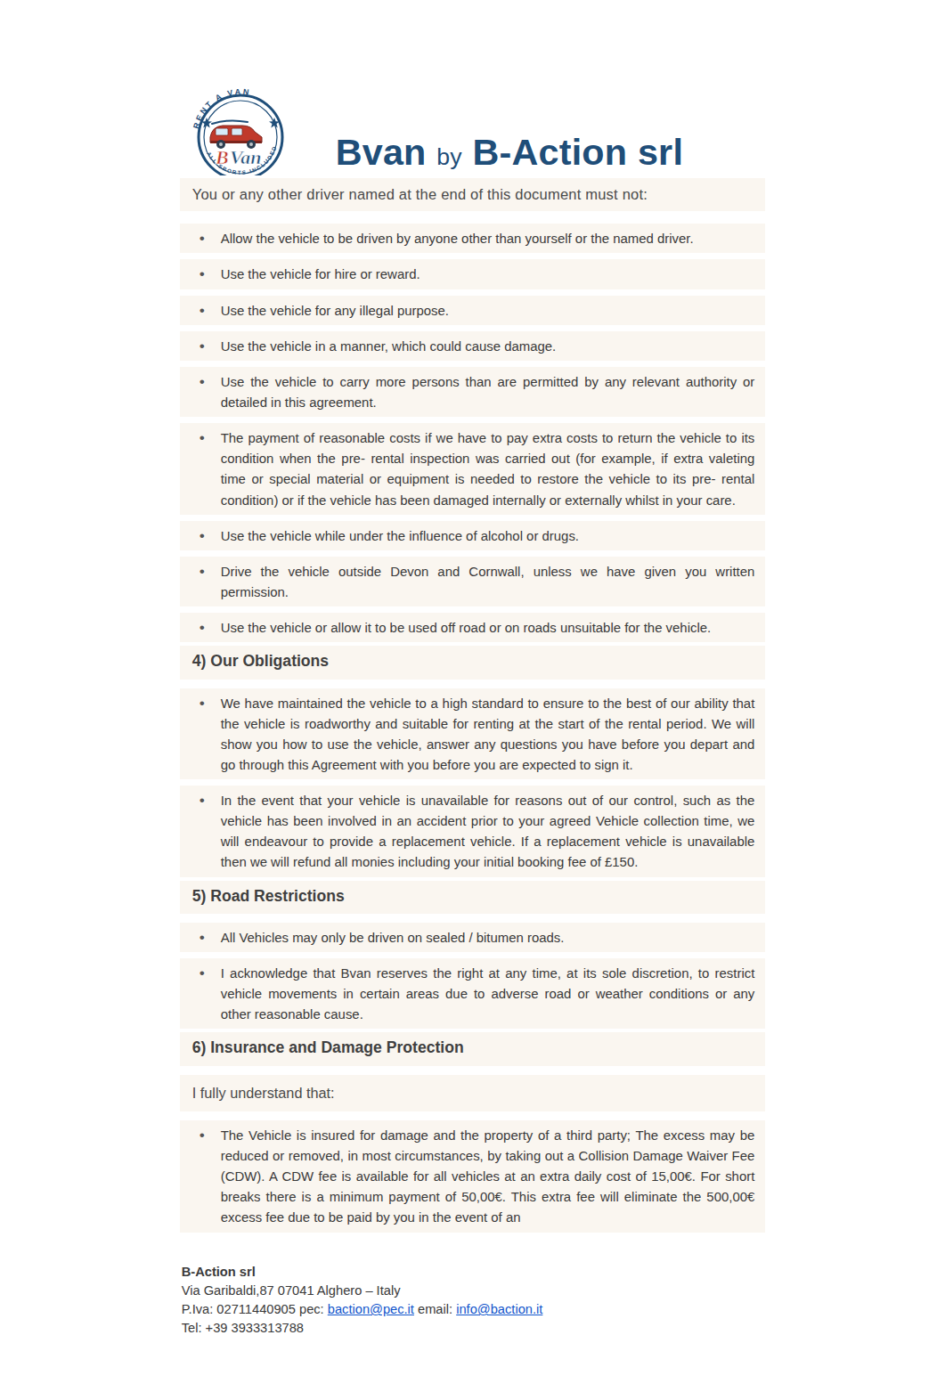RENT A VAN ALL SPORTS INCLUDED B Van
Bvan by B-Action srl
You or any other driver named at the end of this document must not:
Allow the vehicle to be driven by anyone other than yourself or the named driver.
Use the vehicle for hire or reward.
Use the vehicle for any illegal purpose.
Use the vehicle in a manner, which could cause damage.
Use the vehicle to carry more persons than are permitted by any relevant authority or detailed in this agreement.
The payment of reasonable costs if we have to pay extra costs to return the vehicle to its condition when the pre- rental inspection was carried out (for example, if extra valeting time or special material or equipment is needed to restore the vehicle to its pre- rental condition) or if the vehicle has been damaged internally or externally whilst in your care.
Use the vehicle while under the influence of alcohol or drugs.
Drive the vehicle outside Devon and Cornwall, unless we have given you written permission.
Use the vehicle or allow it to be used off road or on roads unsuitable for the vehicle.
4) Our Obligations
We have maintained the vehicle to a high standard to ensure to the best of our ability that the vehicle is roadworthy and suitable for renting at the start of the rental period. We will show you how to use the vehicle, answer any questions you have before you depart and go through this Agreement with you before you are expected to sign it.
In the event that your vehicle is unavailable for reasons out of our control, such as the vehicle has been involved in an accident prior to your agreed Vehicle collection time, we will endeavour to provide a replacement vehicle. If a replacement vehicle is unavailable then we will refund all monies including your initial booking fee of £150.
5) Road Restrictions
All Vehicles may only be driven on sealed / bitumen roads.
I acknowledge that Bvan reserves the right at any time, at its sole discretion, to restrict vehicle movements in certain areas due to adverse road or weather conditions or any other reasonable cause.
6) Insurance and Damage Protection
I fully understand that:
The Vehicle is insured for damage and the property of a third party; The excess may be reduced or removed, in most circumstances, by taking out a Collision Damage Waiver Fee (CDW). A CDW fee is available for all vehicles at an extra daily cost of 15,00€. For short breaks there is a minimum payment of 50,00€. This extra fee will eliminate the 500,00€ excess fee due to be paid by you in the event of an
B-Action srl
Via Garibaldi,87 07041 Alghero – Italy
P.Iva: 02711440905 pec: baction@pec.it email: info@baction.it
Tel: +39 3933313788